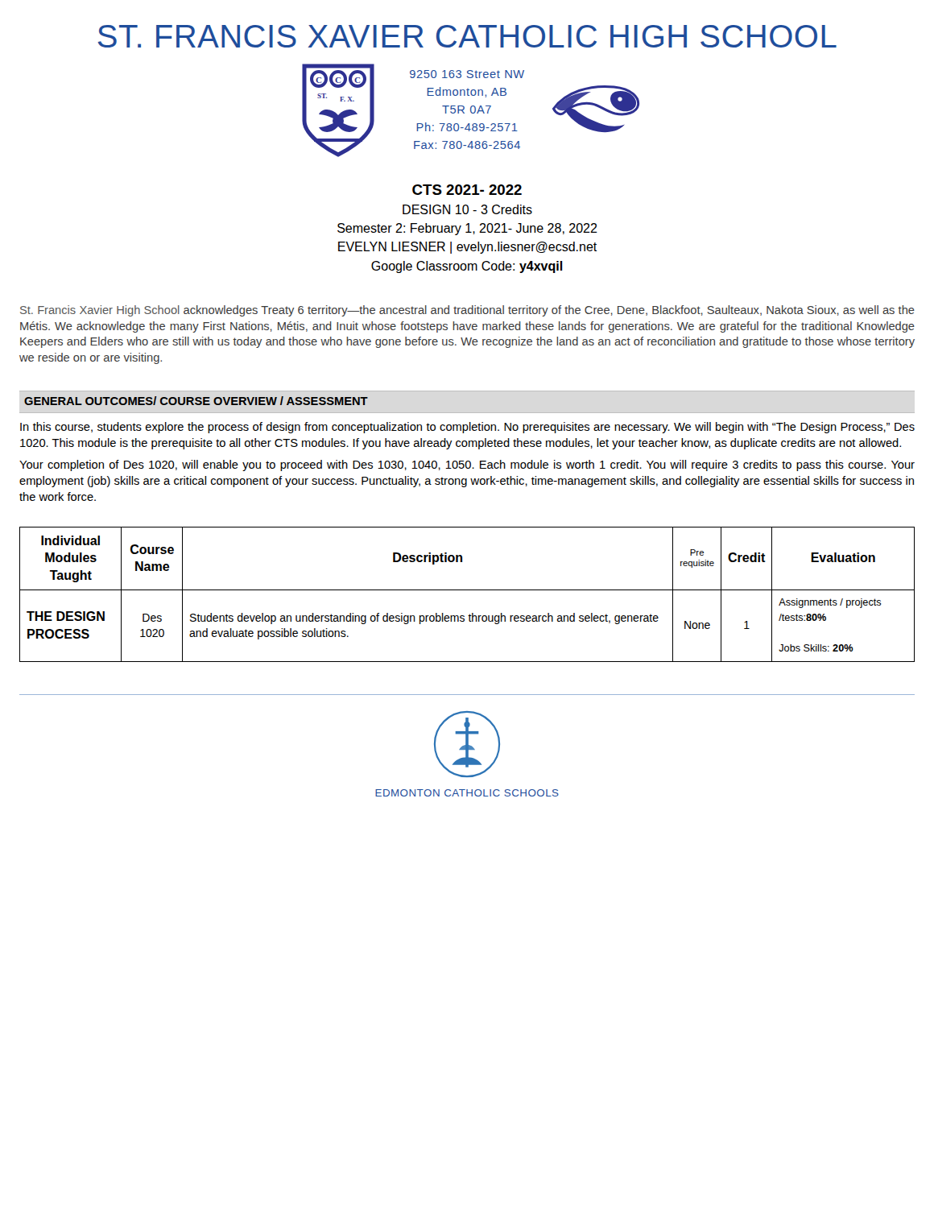ST. FRANCIS XAVIER CATHOLIC HIGH SCHOOL
C C C ST. F. X.
9250 163 Street NW
Edmonton, AB
T5R 0A7
Ph: 780-489-2571
Fax: 780-486-2564
CTS 2021- 2022
DESIGN 10 - 3 Credits
Semester 2: February 1, 2021- June 28, 2022
EVELYN LIESNER | evelyn.liesner@ecsd.net
Google Classroom Code: y4xvqil
St. Francis Xavier High School acknowledges Treaty 6 territory—the ancestral and traditional territory of the Cree, Dene, Blackfoot, Saulteaux, Nakota Sioux, as well as the Métis. We acknowledge the many First Nations, Métis, and Inuit whose footsteps have marked these lands for generations. We are grateful for the traditional Knowledge Keepers and Elders who are still with us today and those who have gone before us. We recognize the land as an act of reconciliation and gratitude to those whose territory we reside on or are visiting.
GENERAL OUTCOMES/ COURSE OVERVIEW / ASSESSMENT
In this course, students explore the process of design from conceptualization to completion. No prerequisites are necessary. We will begin with “The Design Process,” Des 1020. This module is the prerequisite to all other CTS modules. If you have already completed these modules, let your teacher know, as duplicate credits are not allowed.
Your completion of Des 1020, will enable you to proceed with Des 1030, 1040, 1050. Each module is worth 1 credit. You will require 3 credits to pass this course. Your employment (job) skills are a critical component of your success. Punctuality, a strong work-ethic, time-management skills, and collegiality are essential skills for success in the work force.
| Individual Modules Taught | Course Name | Description | Pre requisite | Credit | Evaluation |
| --- | --- | --- | --- | --- | --- |
| THE DESIGN PROCESS | Des 1020 | Students develop an understanding of design problems through research and select, generate and evaluate possible solutions. | None | 1 | Assignments / projects /tests: 80% Jobs Skills: 20% |
EDMONTON CATHOLIC SCHOOLS